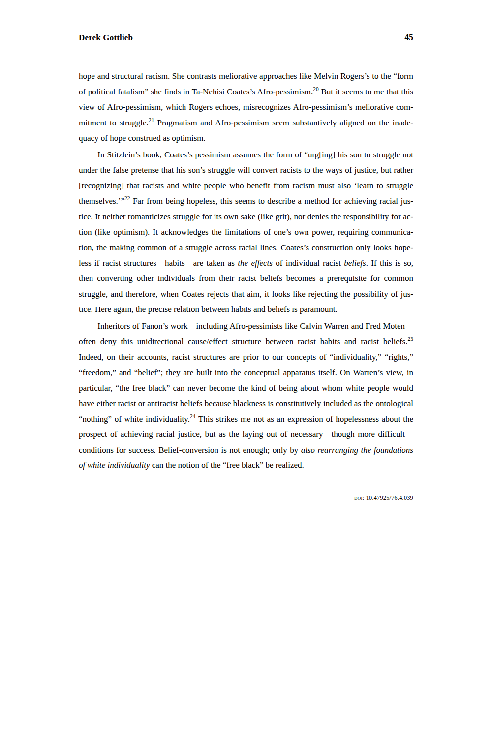Derek Gottlieb 45
hope and structural racism. She contrasts meliorative approaches like Melvin Rogers’s to the “form of political fatalism” she finds in Ta-Nehisi Coates’s Afro-pessimism.20 But it seems to me that this view of Afro-pessimism, which Rogers echoes, misrecognizes Afro-pessimism’s meliorative commitment to struggle.21 Pragmatism and Afro-pessimism seem substantively aligned on the inadequacy of hope construed as optimism.
In Stitzlein’s book, Coates’s pessimism assumes the form of “urg[ing] his son to struggle not under the false pretense that his son’s struggle will convert racists to the ways of justice, but rather [recognizing] that racists and white people who benefit from racism must also ‘learn to struggle themselves.’”22 Far from being hopeless, this seems to describe a method for achieving racial justice. It neither romanticizes struggle for its own sake (like grit), nor denies the responsibility for action (like optimism). It acknowledges the limitations of one’s own power, requiring communication, the making common of a struggle across racial lines. Coates’s construction only looks hopeless if racist structures—habits—are taken as the effects of individual racist beliefs. If this is so, then converting other individuals from their racist beliefs becomes a prerequisite for common struggle, and therefore, when Coates rejects that aim, it looks like rejecting the possibility of justice. Here again, the precise relation between habits and beliefs is paramount.
Inheritors of Fanon’s work—including Afro-pessimists like Calvin Warren and Fred Moten—often deny this unidirectional cause/effect structure between racist habits and racist beliefs.23 Indeed, on their accounts, racist structures are prior to our concepts of “individuality,” “rights,” “freedom,” and “belief”; they are built into the conceptual apparatus itself. On Warren’s view, in particular, “the free black” can never become the kind of being about whom white people would have either racist or antiracist beliefs because blackness is constitutively included as the ontological “nothing” of white individuality.24 This strikes me not as an expression of hopelessness about the prospect of achieving racial justice, but as the laying out of necessary—though more difficult—conditions for success. Belief-conversion is not enough; only by also rearranging the foundations of white individuality can the notion of the “free black” be realized.
doi: 10.47925/76.4.039